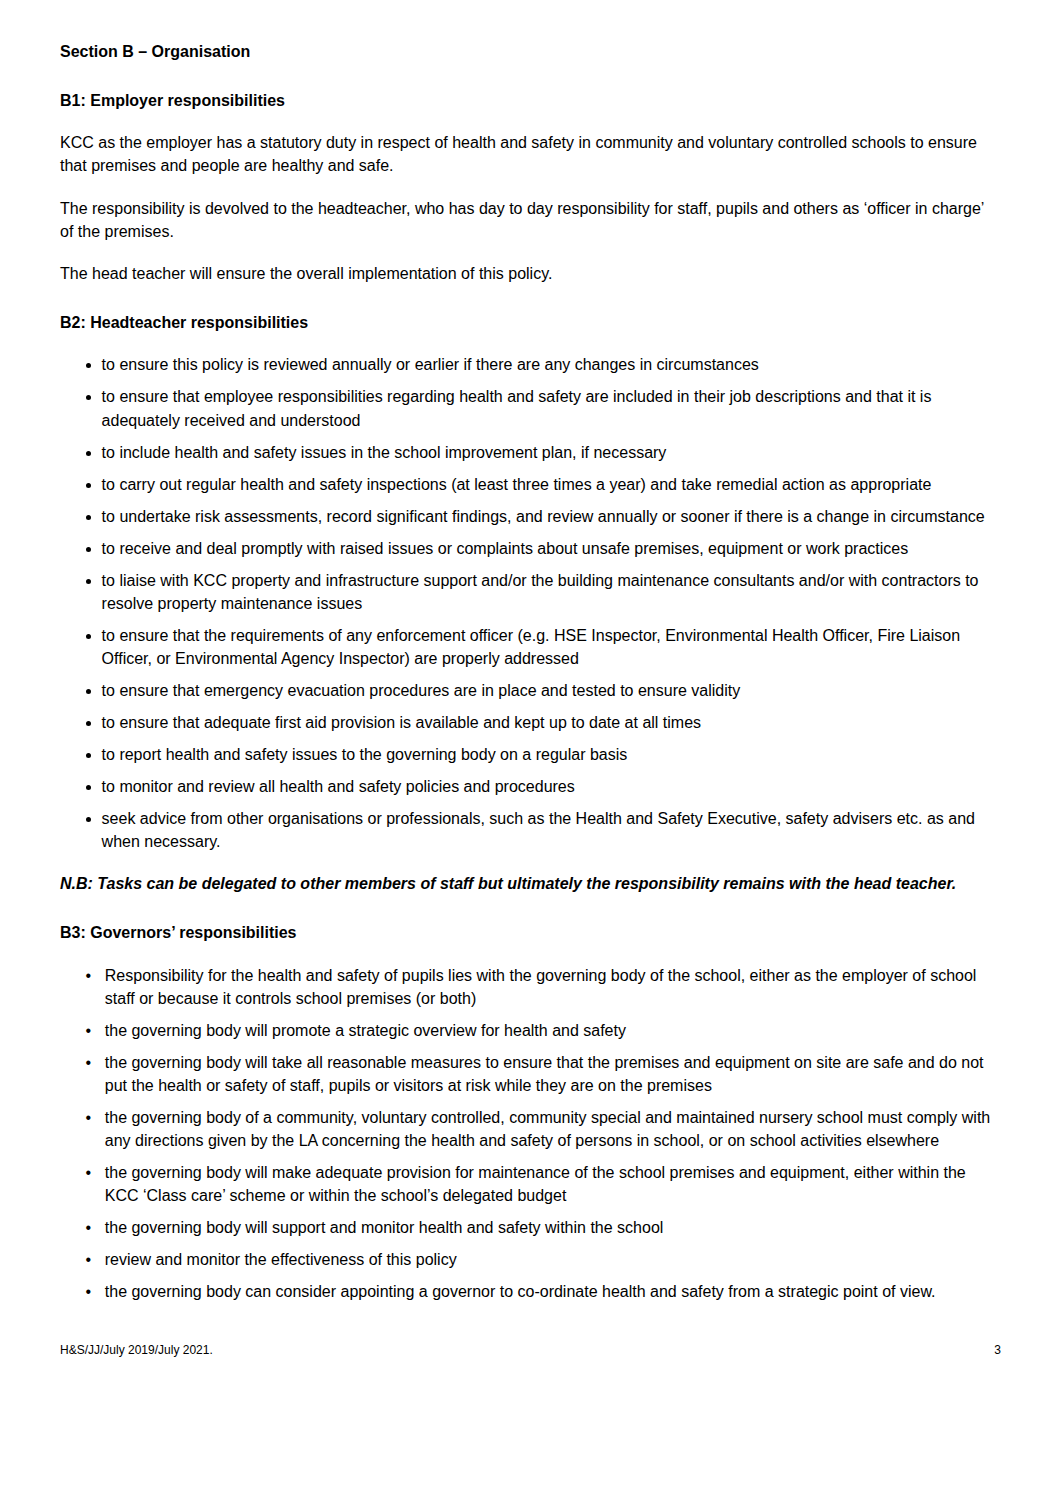Section B – Organisation
B1: Employer responsibilities
KCC as the employer has a statutory duty in respect of health and safety in community and voluntary controlled schools to ensure that premises and people are healthy and safe.
The responsibility is devolved to the headteacher, who has day to day responsibility for staff, pupils and others as ‘officer in charge’ of the premises.
The head teacher will ensure the overall implementation of this policy.
B2: Headteacher responsibilities
to ensure this policy is reviewed annually or earlier if there are any changes in circumstances
to ensure that employee responsibilities regarding health and safety are included in their job descriptions and that it is adequately received and understood
to include health and safety issues in the school improvement plan, if necessary
to carry out regular health and safety inspections (at least three times a year) and take remedial action as appropriate
to undertake risk assessments, record significant findings, and review annually or sooner if there is a change in circumstance
to receive and deal promptly with raised issues or complaints about unsafe premises, equipment or work practices
to liaise with KCC property and infrastructure support and/or the building maintenance consultants and/or with contractors to resolve property maintenance issues
to ensure that the requirements of any enforcement officer (e.g. HSE Inspector, Environmental Health Officer, Fire Liaison Officer, or Environmental Agency Inspector) are properly addressed
to ensure that emergency evacuation procedures are in place and tested to ensure validity
to ensure that adequate first aid provision is available and kept up to date at all times
to report health and safety issues to the governing body on a regular basis
to monitor and review all health and safety policies and procedures
seek advice from other organisations or professionals, such as the Health and Safety Executive, safety advisers etc. as and when necessary.
N.B: Tasks can be delegated to other members of staff but ultimately the responsibility remains with the head teacher.
B3: Governors’ responsibilities
Responsibility for the health and safety of pupils lies with the governing body of the school, either as the employer of school staff or because it controls school premises (or both)
the governing body will promote a strategic overview for health and safety
the governing body will take all reasonable measures to ensure that the premises and equipment on site are safe and do not put the health or safety of staff, pupils or visitors at risk while they are on the premises
the governing body of a community, voluntary controlled, community special and maintained nursery school must comply with any directions given by the LA concerning the health and safety of persons in school, or on school activities elsewhere
the governing body will make adequate provision for maintenance of the school premises and equipment, either within the KCC ‘Class care’ scheme or within the school’s delegated budget
the governing body will support and monitor health and safety within the school
review and monitor the effectiveness of this policy
the governing body can consider appointing a governor to co-ordinate health and safety from a strategic point of view.
H&S/JJ/July 2019/July 2021. 3